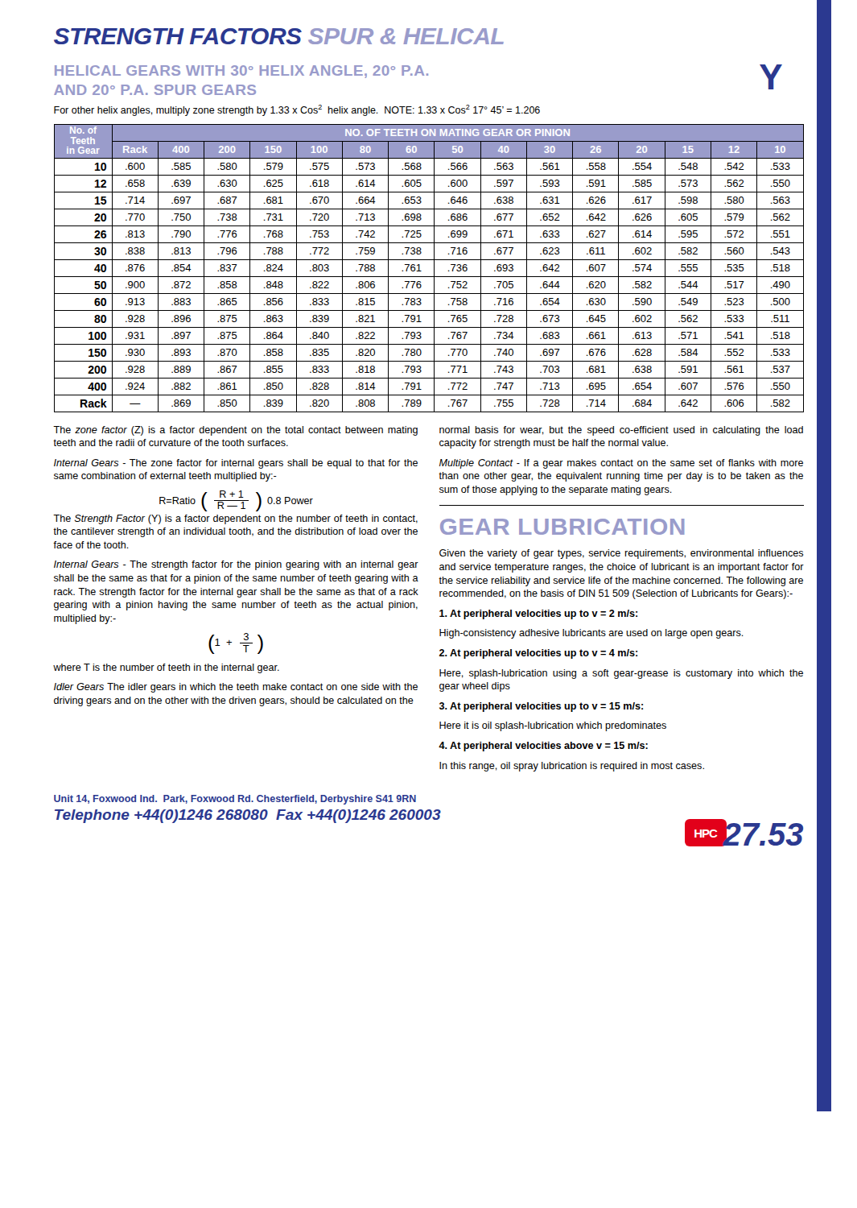STRENGTH FACTORS SPUR & HELICAL
HELICAL GEARS WITH 30° HELIX ANGLE, 20° P.A.
AND 20° P.A. SPUR GEARS
Y
For other helix angles, multiply zone strength by 1.33 x Cos2 helix angle. NOTE: 1.33 x Cos2 17° 45’ = 1.206
| No. of Teeth in Gear | NO. OF TEETH ON MATING GEAR OR PINION |
| --- | --- |
| Rack | 400 | 200 | 150 | 100 | 80 | 60 | 50 | 40 | 30 | 26 | 20 | 15 | 12 | 10 |
| 10 | .600 | .585 | .580 | .579 | .575 | .573 | .568 | .566 | .563 | .561 | .558 | .554 | .548 | .542 | .533 |
| 12 | .658 | .639 | .630 | .625 | .618 | .614 | .605 | .600 | .597 | .593 | .591 | .585 | .573 | .562 | .550 |
| 15 | .714 | .697 | .687 | .681 | .670 | .664 | .653 | .646 | .638 | .631 | .626 | .617 | .598 | .580 | .563 |
| 20 | .770 | .750 | .738 | .731 | .720 | .713 | .698 | .686 | .677 | .652 | .642 | .626 | .605 | .579 | .562 |
| 26 | .813 | .790 | .776 | .768 | .753 | .742 | .725 | .699 | .671 | .633 | .627 | .614 | .595 | .572 | .551 |
| 30 | .838 | .813 | .796 | .788 | .772 | .759 | .738 | .716 | .677 | .623 | .611 | .602 | .582 | .560 | .543 |
| 40 | .876 | .854 | .837 | .824 | .803 | .788 | .761 | .736 | .693 | .642 | .607 | .574 | .555 | .535 | .518 |
| 50 | .900 | .872 | .858 | .848 | .822 | .806 | .776 | .752 | .705 | .644 | .620 | .582 | .544 | .517 | .490 |
| 60 | .913 | .883 | .865 | .856 | .833 | .815 | .783 | .758 | .716 | .654 | .630 | .590 | .549 | .523 | .500 |
| 80 | .928 | .896 | .875 | .863 | .839 | .821 | .791 | .765 | .728 | .673 | .645 | .602 | .562 | .533 | .511 |
| 100 | .931 | .897 | .875 | .864 | .840 | .822 | .793 | .767 | .734 | .683 | .661 | .613 | .571 | .541 | .518 |
| 150 | .930 | .893 | .870 | .858 | .835 | .820 | .780 | .770 | .740 | .697 | .676 | .628 | .584 | .552 | .533 |
| 200 | .928 | .889 | .867 | .855 | .833 | .818 | .793 | .771 | .743 | .703 | .681 | .638 | .591 | .561 | .537 |
| 400 | .924 | .882 | .861 | .850 | .828 | .814 | .791 | .772 | .747 | .713 | .695 | .654 | .607 | .576 | .550 |
| Rack | — | .869 | .850 | .839 | .820 | .808 | .789 | .767 | .755 | .728 | .714 | .684 | .642 | .606 | .582 |
The zone factor (Z) is a factor dependent on the total contact between mating teeth and the radii of curvature of the tooth surfaces.
Internal Gears - The zone factor for internal gears shall be equal to that for the same combination of external teeth multiplied by:-
R=Ratio ( R + 1 R — 1 ) 0.8 Power
The Strength Factor (Y) is a factor dependent on the number of teeth in contact, the cantilever strength of an individual tooth, and the distribution of load over the face of the tooth.
Internal Gears - The strength factor for the pinion gearing with an internal gear shall be the same as that for a pinion of the same number of teeth gearing with a rack. The strength factor for the internal gear shall be the same as that of a rack gearing with a pinion having the same number of teeth as the actual pinion, multiplied by:-
(1 + 3 T )
where T is the number of teeth in the internal gear.
Idler Gears The idler gears in which the teeth make contact on one side with the driving gears and on the other with the driven gears, should be calculated on the
normal basis for wear, but the speed co-efficient used in calculating the load capacity for strength must be half the normal value.
Multiple Contact - If a gear makes contact on the same set of flanks with more than one other gear, the equivalent running time per day is to be taken as the sum of those applying to the separate mating gears.
GEAR LUBRICATION
Given the variety of gear types, service requirements, environmental influences and service temperature ranges, the choice of lubricant is an important factor for the service reliability and service life of the machine concerned. The following are recommended, on the basis of DIN 51 509 (Selection of Lubricants for Gears):-
1. At peripheral velocities up to v = 2 m/s:
High-consistency adhesive lubricants are used on large open gears.
2. At peripheral velocities up to v = 4 m/s:
Here, splash-lubrication using a soft gear-grease is customary into which the gear wheel dips
3. At peripheral velocities up to v = 15 m/s:
Here it is oil splash-lubrication which predominates
4. At peripheral velocities above v = 15 m/s:
In this range, oil spray lubrication is required in most cases.
Unit 14, Foxwood Ind. Park, Foxwood Rd. Chesterfield, Derbyshire S41 9RN
Telephone +44(0)1246 268080 Fax +44(0)1246 260003
HPC
27.53